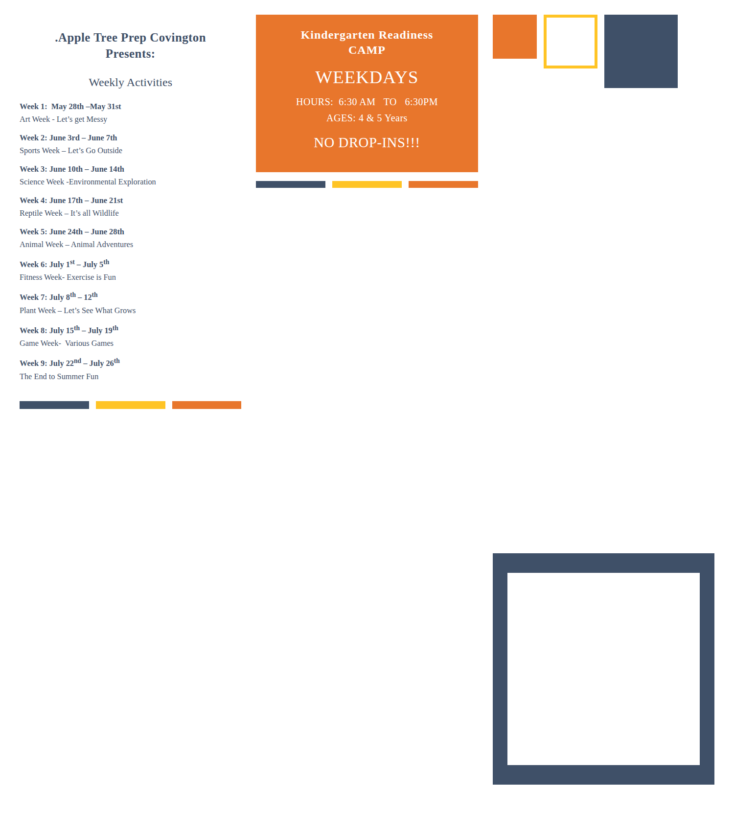.Apple Tree Prep Covington
Presents:
Weekly Activities
Week 1: May 28th –May 31st
Art Week - Let’s get Messy
Week 2: June 3rd – June 7th
Sports Week – Let’s Go Outside
Week 3: June 10th – June 14th
Science Week -Environmental Exploration
Week 4: June 17th – June 21st
Reptile Week – It’s all Wildlife
Week 5: June 24th – June 28th
Animal Week – Animal Adventures
Week 6: July 1st – July 5th
Fitness Week- Exercise is Fun
Week 7: July 8th – 12th
Plant Week – Let’s See What Grows
Week 8: July 15th – July 19th
Game Week- Various Games
Week 9: July 22nd – July 26th
The End to Summer Fun
Kindergarten Readiness
CAMP
WEEKDAYS
HOURS: 6:30 AM TO 6:30PM
AGES: 4 & 5 Years
NO DROP-INS!!!